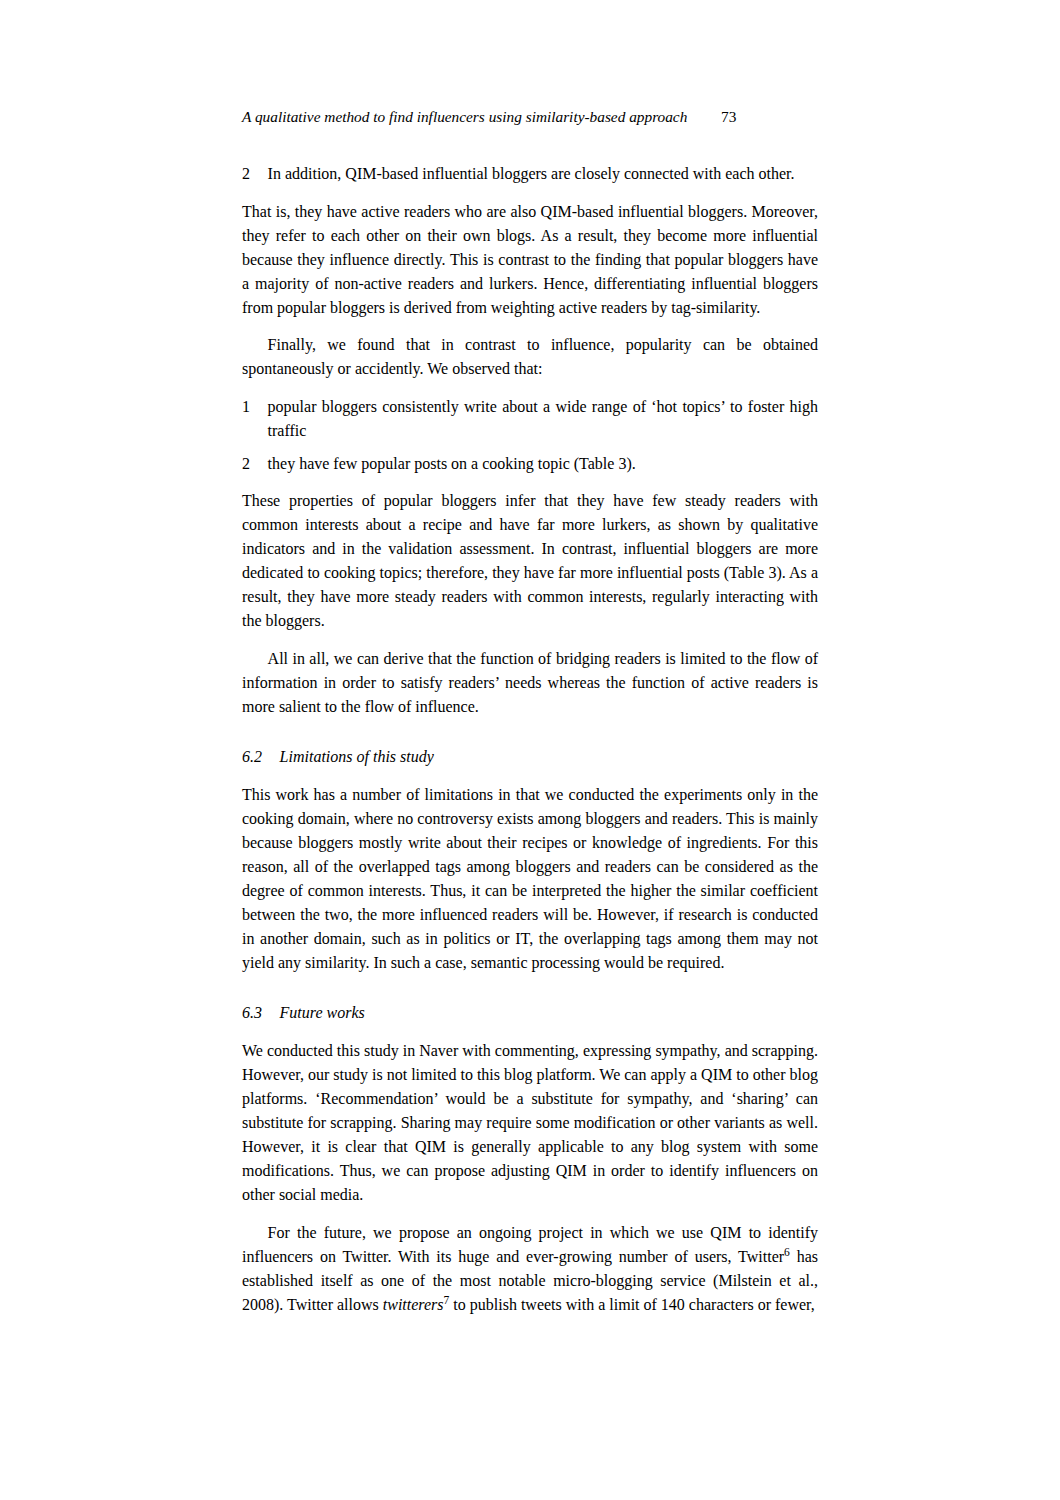A qualitative method to find influencers using similarity-based approach 73
2 In addition, QIM-based influential bloggers are closely connected with each other.
That is, they have active readers who are also QIM-based influential bloggers. Moreover, they refer to each other on their own blogs. As a result, they become more influential because they influence directly. This is contrast to the finding that popular bloggers have a majority of non-active readers and lurkers. Hence, differentiating influential bloggers from popular bloggers is derived from weighting active readers by tag-similarity.
Finally, we found that in contrast to influence, popularity can be obtained spontaneously or accidently. We observed that:
1 popular bloggers consistently write about a wide range of ‘hot topics’ to foster high traffic
2 they have few popular posts on a cooking topic (Table 3).
These properties of popular bloggers infer that they have few steady readers with common interests about a recipe and have far more lurkers, as shown by qualitative indicators and in the validation assessment. In contrast, influential bloggers are more dedicated to cooking topics; therefore, they have far more influential posts (Table 3). As a result, they have more steady readers with common interests, regularly interacting with the bloggers.
All in all, we can derive that the function of bridging readers is limited to the flow of information in order to satisfy readers’ needs whereas the function of active readers is more salient to the flow of influence.
6.2 Limitations of this study
This work has a number of limitations in that we conducted the experiments only in the cooking domain, where no controversy exists among bloggers and readers. This is mainly because bloggers mostly write about their recipes or knowledge of ingredients. For this reason, all of the overlapped tags among bloggers and readers can be considered as the degree of common interests. Thus, it can be interpreted the higher the similar coefficient between the two, the more influenced readers will be. However, if research is conducted in another domain, such as in politics or IT, the overlapping tags among them may not yield any similarity. In such a case, semantic processing would be required.
6.3 Future works
We conducted this study in Naver with commenting, expressing sympathy, and scrapping. However, our study is not limited to this blog platform. We can apply a QIM to other blog platforms. ‘Recommendation’ would be a substitute for sympathy, and ‘sharing’ can substitute for scrapping. Sharing may require some modification or other variants as well. However, it is clear that QIM is generally applicable to any blog system with some modifications. Thus, we can propose adjusting QIM in order to identify influencers on other social media.
For the future, we propose an ongoing project in which we use QIM to identify influencers on Twitter. With its huge and ever-growing number of users, Twitter6 has established itself as one of the most notable micro-blogging service (Milstein et al., 2008). Twitter allows twitterers7 to publish tweets with a limit of 140 characters or fewer,